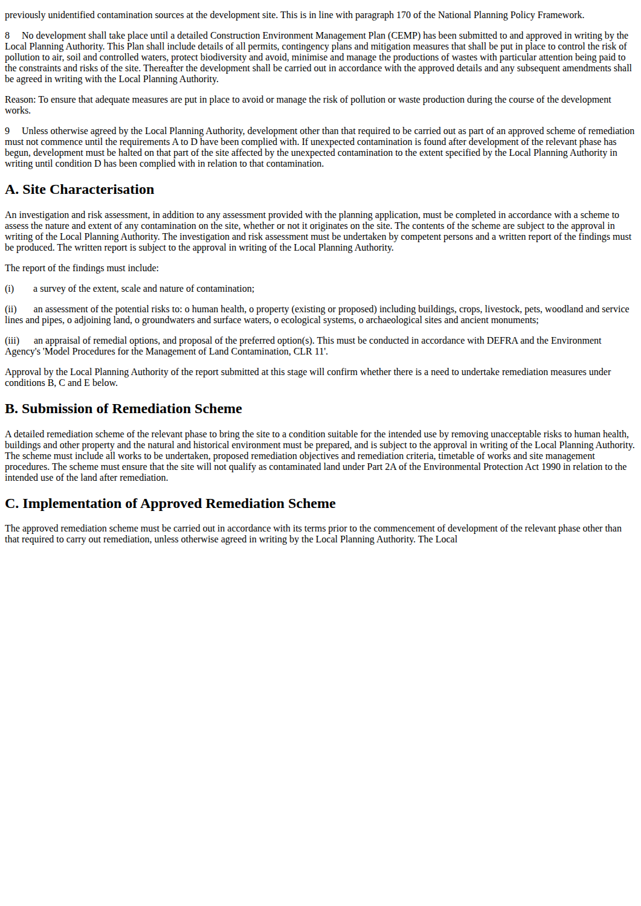previously unidentified contamination sources at the development site. This is in line with paragraph 170 of the National Planning Policy Framework.
8 No development shall take place until a detailed Construction Environment Management Plan (CEMP) has been submitted to and approved in writing by the Local Planning Authority. This Plan shall include details of all permits, contingency plans and mitigation measures that shall be put in place to control the risk of pollution to air, soil and controlled waters, protect biodiversity and avoid, minimise and manage the productions of wastes with particular attention being paid to the constraints and risks of the site. Thereafter the development shall be carried out in accordance with the approved details and any subsequent amendments shall be agreed in writing with the Local Planning Authority.
Reason: To ensure that adequate measures are put in place to avoid or manage the risk of pollution or waste production during the course of the development works.
9 Unless otherwise agreed by the Local Planning Authority, development other than that required to be carried out as part of an approved scheme of remediation must not commence until the requirements A to D have been complied with. If unexpected contamination is found after development of the relevant phase has begun, development must be halted on that part of the site affected by the unexpected contamination to the extent specified by the Local Planning Authority in writing until condition D has been complied with in relation to that contamination.
A. Site Characterisation
An investigation and risk assessment, in addition to any assessment provided with the planning application, must be completed in accordance with a scheme to assess the nature and extent of any contamination on the site, whether or not it originates on the site. The contents of the scheme are subject to the approval in writing of the Local Planning Authority. The investigation and risk assessment must be undertaken by competent persons and a written report of the findings must be produced. The written report is subject to the approval in writing of the Local Planning Authority.
The report of the findings must include:
(i) a survey of the extent, scale and nature of contamination;
(ii) an assessment of the potential risks to: o human health, o property (existing or proposed) including buildings, crops, livestock, pets, woodland and service lines and pipes, o adjoining land, o groundwaters and surface waters, o ecological systems, o archaeological sites and ancient monuments;
(iii) an appraisal of remedial options, and proposal of the preferred option(s). This must be conducted in accordance with DEFRA and the Environment Agency's 'Model Procedures for the Management of Land Contamination, CLR 11'.
Approval by the Local Planning Authority of the report submitted at this stage will confirm whether there is a need to undertake remediation measures under conditions B, C and E below.
B. Submission of Remediation Scheme
A detailed remediation scheme of the relevant phase to bring the site to a condition suitable for the intended use by removing unacceptable risks to human health, buildings and other property and the natural and historical environment must be prepared, and is subject to the approval in writing of the Local Planning Authority. The scheme must include all works to be undertaken, proposed remediation objectives and remediation criteria, timetable of works and site management procedures. The scheme must ensure that the site will not qualify as contaminated land under Part 2A of the Environmental Protection Act 1990 in relation to the intended use of the land after remediation.
C. Implementation of Approved Remediation Scheme
The approved remediation scheme must be carried out in accordance with its terms prior to the commencement of development of the relevant phase other than that required to carry out remediation, unless otherwise agreed in writing by the Local Planning Authority. The Local